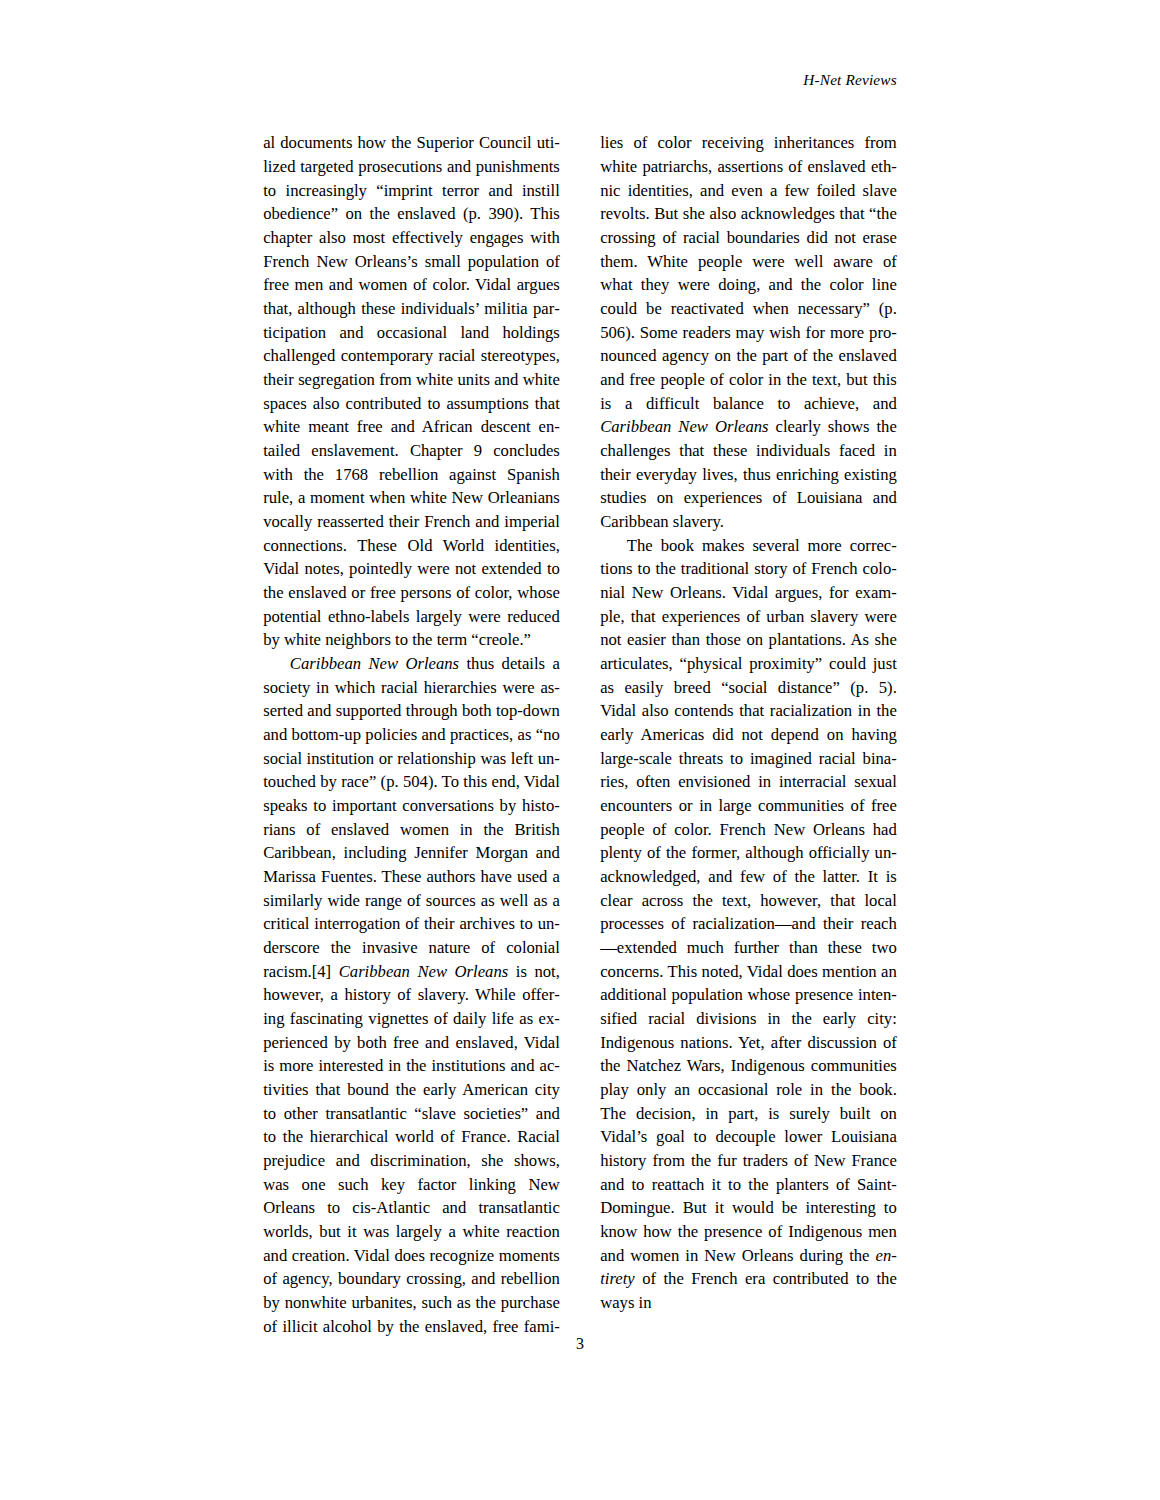H-Net Reviews
al documents how the Superior Council utilized targeted prosecutions and punishments to increasingly “imprint terror and instill obedience” on the enslaved (p. 390). This chapter also most effectively engages with French New Orleans’s small population of free men and women of color. Vidal argues that, although these individuals’ militia participation and occasional land holdings challenged contemporary racial stereotypes, their segregation from white units and white spaces also contributed to assumptions that white meant free and African descent entailed enslavement. Chapter 9 concludes with the 1768 rebellion against Spanish rule, a moment when white New Orleanians vocally reasserted their French and imperial connections. These Old World identities, Vidal notes, pointedly were not extended to the enslaved or free persons of color, whose potential ethno-labels largely were reduced by white neighbors to the term “creole.”
Caribbean New Orleans thus details a society in which racial hierarchies were asserted and supported through both top-down and bottom-up policies and practices, as “no social institution or relationship was left untouched by race” (p. 504). To this end, Vidal speaks to important conversations by historians of enslaved women in the British Caribbean, including Jennifer Morgan and Marissa Fuentes. These authors have used a similarly wide range of sources as well as a critical interrogation of their archives to underscore the invasive nature of colonial racism.[4] Caribbean New Orleans is not, however, a history of slavery. While offering fascinating vignettes of daily life as experienced by both free and enslaved, Vidal is more interested in the institutions and activities that bound the early American city to other transatlantic “slave societies” and to the hierarchical world of France. Racial prejudice and discrimination, she shows, was one such key factor linking New Orleans to cis-Atlantic and transatlantic worlds, but it was largely a white reaction and creation. Vidal does recognize moments of agency, boundary crossing, and rebellion by nonwhite urbanites, such as the purchase of illicit alcohol by the enslaved, free families of color receiving inheritances from white patriarchs, assertions of enslaved ethnic identities, and even a few foiled slave revolts. But she also acknowledges that “the crossing of racial boundaries did not erase them. White people were well aware of what they were doing, and the color line could be reactivated when necessary” (p. 506). Some readers may wish for more pronounced agency on the part of the enslaved and free people of color in the text, but this is a difficult balance to achieve, and Caribbean New Orleans clearly shows the challenges that these individuals faced in their everyday lives, thus enriching existing studies on experiences of Louisiana and Caribbean slavery.
The book makes several more corrections to the traditional story of French colonial New Orleans. Vidal argues, for example, that experiences of urban slavery were not easier than those on plantations. As she articulates, “physical proximity” could just as easily breed “social distance” (p. 5). Vidal also contends that racialization in the early Americas did not depend on having large-scale threats to imagined racial binaries, often envisioned in interracial sexual encounters or in large communities of free people of color. French New Orleans had plenty of the former, although officially unacknowledged, and few of the latter. It is clear across the text, however, that local processes of racialization—and their reach—extended much further than these two concerns. This noted, Vidal does mention an additional population whose presence intensified racial divisions in the early city: Indigenous nations. Yet, after discussion of the Natchez Wars, Indigenous communities play only an occasional role in the book. The decision, in part, is surely built on Vidal’s goal to decouple lower Louisiana history from the fur traders of New France and to reattach it to the planters of Saint-Domingue. But it would be interesting to know how the presence of Indigenous men and women in New Orleans during the entirety of the French era contributed to the ways in
3